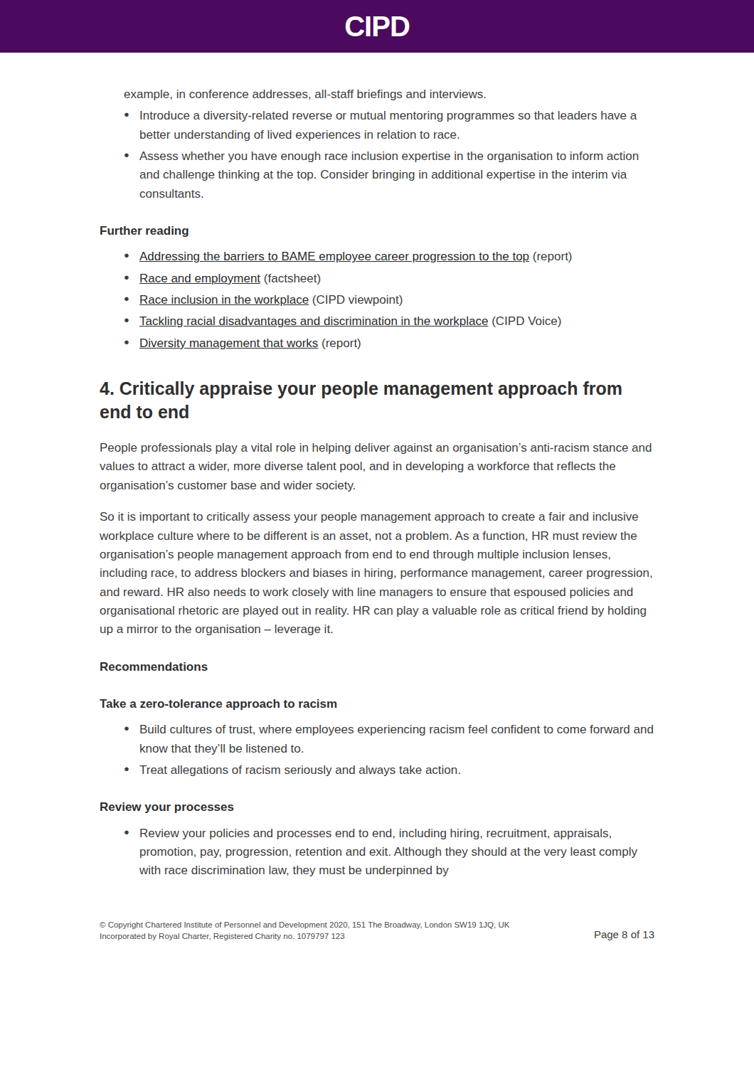CIPD
example, in conference addresses, all-staff briefings and interviews.
Introduce a diversity-related reverse or mutual mentoring programmes so that leaders have a better understanding of lived experiences in relation to race.
Assess whether you have enough race inclusion expertise in the organisation to inform action and challenge thinking at the top. Consider bringing in additional expertise in the interim via consultants.
Further reading
Addressing the barriers to BAME employee career progression to the top (report)
Race and employment (factsheet)
Race inclusion in the workplace (CIPD viewpoint)
Tackling racial disadvantages and discrimination in the workplace (CIPD Voice)
Diversity management that works (report)
4. Critically appraise your people management approach from end to end
People professionals play a vital role in helping deliver against an organisation’s anti-racism stance and values to attract a wider, more diverse talent pool, and in developing a workforce that reflects the organisation’s customer base and wider society.
So it is important to critically assess your people management approach to create a fair and inclusive workplace culture where to be different is an asset, not a problem. As a function, HR must review the organisation’s people management approach from end to end through multiple inclusion lenses, including race, to address blockers and biases in hiring, performance management, career progression, and reward. HR also needs to work closely with line managers to ensure that espoused policies and organisational rhetoric are played out in reality. HR can play a valuable role as critical friend by holding up a mirror to the organisation – leverage it.
Recommendations
Take a zero-tolerance approach to racism
Build cultures of trust, where employees experiencing racism feel confident to come forward and know that they’ll be listened to.
Treat allegations of racism seriously and always take action.
Review your processes
Review your policies and processes end to end, including hiring, recruitment, appraisals, promotion, pay, progression, retention and exit. Although they should at the very least comply with race discrimination law, they must be underpinned by
© Copyright Chartered Institute of Personnel and Development 2020, 151 The Broadway, London SW19 1JQ, UK
Incorporated by Royal Charter, Registered Charity no. 1079797 123
Page 8 of 13